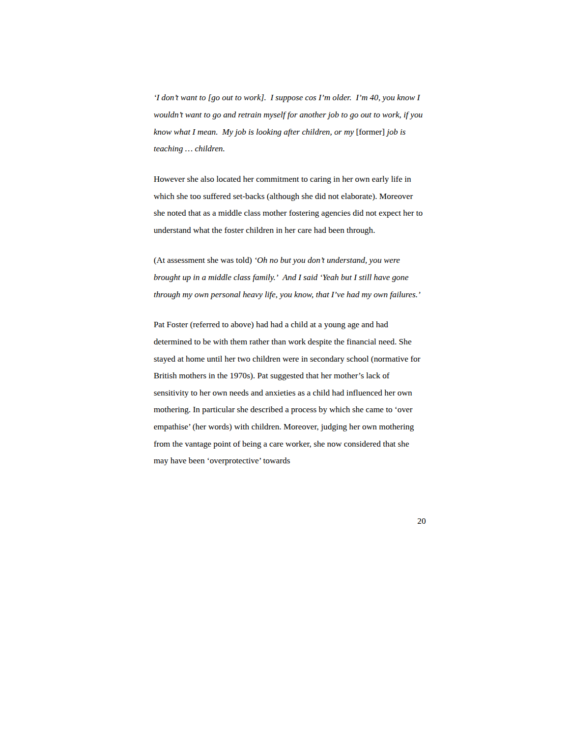‘I don’t want to [go out to work]. I suppose cos I’m older. I’m 40, you know I wouldn’t want to go and retrain myself for another job to go out to work, if you know what I mean. My job is looking after children, or my [former] job is teaching … children.
However she also located her commitment to caring in her own early life in which she too suffered set-backs (although she did not elaborate). Moreover she noted that as a middle class mother fostering agencies did not expect her to understand what the foster children in her care had been through.
(At assessment she was told) ‘Oh no but you don’t understand, you were brought up in a middle class family.’ And I said ‘Yeah but I still have gone through my own personal heavy life, you know, that I’ve had my own failures.’
Pat Foster (referred to above) had had a child at a young age and had determined to be with them rather than work despite the financial need. She stayed at home until her two children were in secondary school (normative for British mothers in the 1970s). Pat suggested that her mother’s lack of sensitivity to her own needs and anxieties as a child had influenced her own mothering. In particular she described a process by which she came to ‘over empathise’ (her words) with children. Moreover, judging her own mothering from the vantage point of being a care worker, she now considered that she may have been ‘overprotective’ towards
20